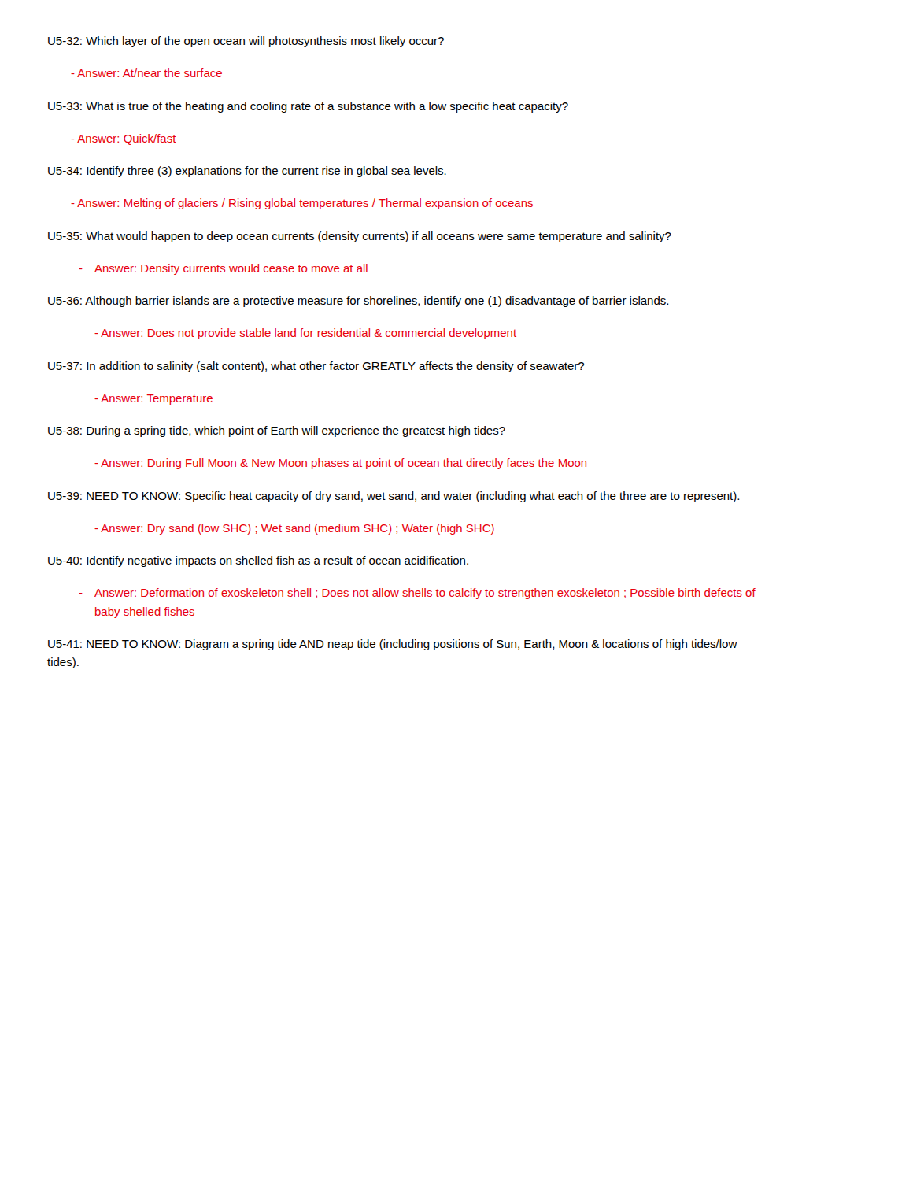U5-32: Which layer of the open ocean will photosynthesis most likely occur?
- Answer: At/near the surface
U5-33: What is true of the heating and cooling rate of a substance with a low specific heat capacity?
- Answer: Quick/fast
U5-34: Identify three (3) explanations for the current rise in global sea levels.
- Answer: Melting of glaciers / Rising global temperatures / Thermal expansion of oceans
U5-35: What would happen to deep ocean currents (density currents) if all oceans were same temperature and salinity?
Answer: Density currents would cease to move at all
U5-36: Although barrier islands are a protective measure for shorelines, identify one (1) disadvantage of barrier islands.
- Answer: Does not provide stable land for residential & commercial development
U5-37: In addition to salinity (salt content), what other factor GREATLY affects the density of seawater?
- Answer: Temperature
U5-38: During a spring tide, which point of Earth will experience the greatest high tides?
- Answer: During Full Moon & New Moon phases at point of ocean that directly faces the Moon
U5-39: NEED TO KNOW: Specific heat capacity of dry sand, wet sand, and water (including what each of the three are to represent).
- Answer: Dry sand (low SHC) ; Wet sand (medium SHC) ; Water (high SHC)
U5-40: Identify negative impacts on shelled fish as a result of ocean acidification.
Answer: Deformation of exoskeleton shell ; Does not allow shells to calcify to strengthen exoskeleton ; Possible birth defects of baby shelled fishes
U5-41: NEED TO KNOW: Diagram a spring tide AND neap tide (including positions of Sun, Earth, Moon & locations of high tides/low tides).